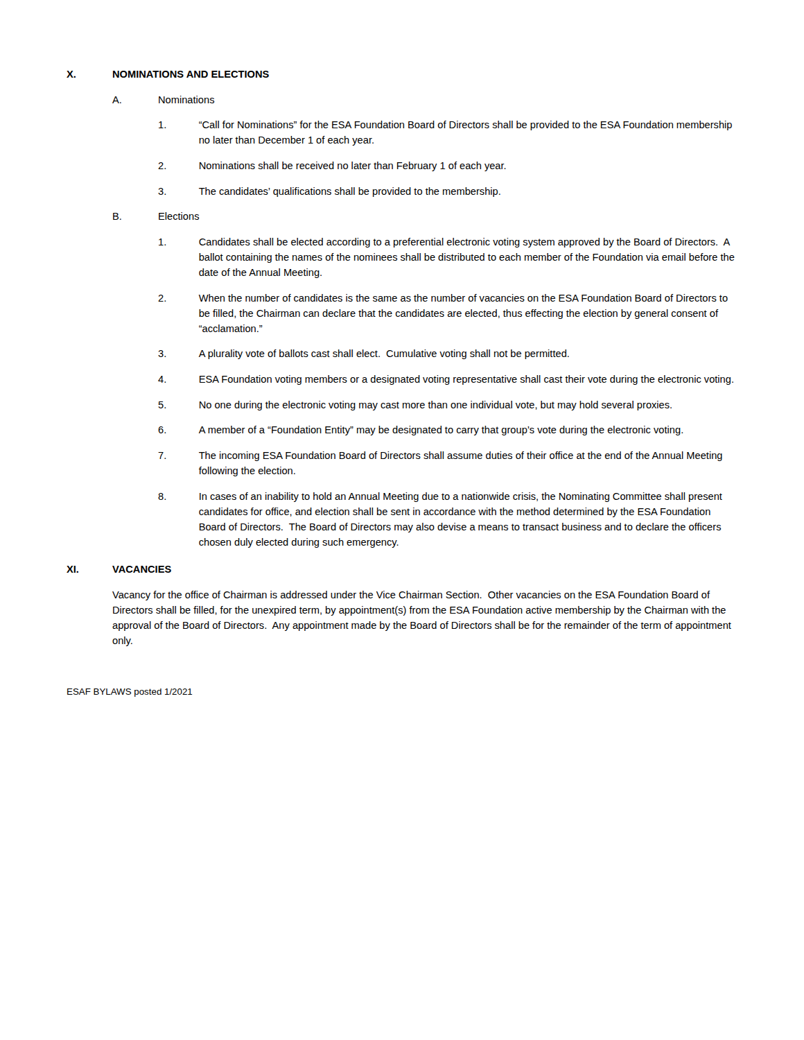X. NOMINATIONS AND ELECTIONS
A. Nominations
1. “Call for Nominations” for the ESA Foundation Board of Directors shall be provided to the ESA Foundation membership no later than December 1 of each year.
2. Nominations shall be received no later than February 1 of each year.
3. The candidates’ qualifications shall be provided to the membership.
B. Elections
1. Candidates shall be elected according to a preferential electronic voting system approved by the Board of Directors. A ballot containing the names of the nominees shall be distributed to each member of the Foundation via email before the date of the Annual Meeting.
2. When the number of candidates is the same as the number of vacancies on the ESA Foundation Board of Directors to be filled, the Chairman can declare that the candidates are elected, thus effecting the election by general consent of “acclamation.”
3. A plurality vote of ballots cast shall elect. Cumulative voting shall not be permitted.
4. ESA Foundation voting members or a designated voting representative shall cast their vote during the electronic voting.
5. No one during the electronic voting may cast more than one individual vote, but may hold several proxies.
6. A member of a “Foundation Entity” may be designated to carry that group’s vote during the electronic voting.
7. The incoming ESA Foundation Board of Directors shall assume duties of their office at the end of the Annual Meeting following the election.
8. In cases of an inability to hold an Annual Meeting due to a nationwide crisis, the Nominating Committee shall present candidates for office, and election shall be sent in accordance with the method determined by the ESA Foundation Board of Directors. The Board of Directors may also devise a means to transact business and to declare the officers chosen duly elected during such emergency.
XI. VACANCIES
Vacancy for the office of Chairman is addressed under the Vice Chairman Section. Other vacancies on the ESA Foundation Board of Directors shall be filled, for the unexpired term, by appointment(s) from the ESA Foundation active membership by the Chairman with the approval of the Board of Directors. Any appointment made by the Board of Directors shall be for the remainder of the term of appointment only.
ESAF BYLAWS posted 1/2021